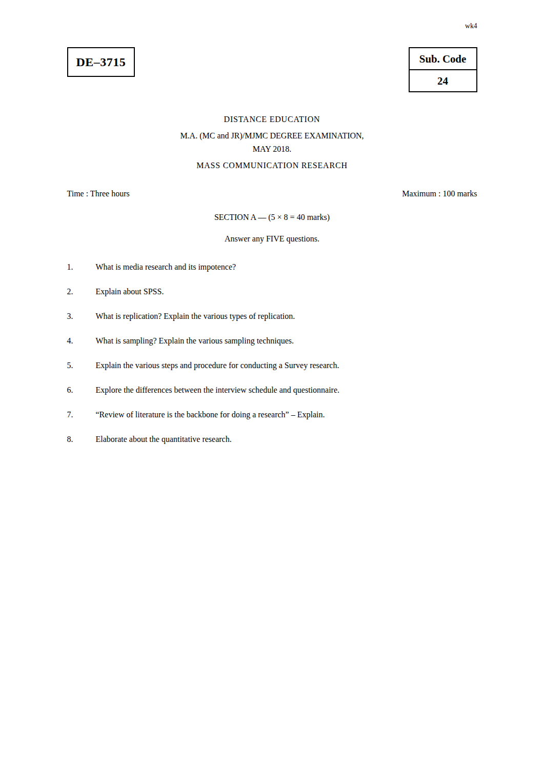wk4
DE–3715
Sub. Code
24
DISTANCE EDUCATION
M.A. (MC and JR)/MJMC DEGREE EXAMINATION,
MAY 2018.
MASS COMMUNICATION RESEARCH
Time : Three hours Maximum : 100 marks
SECTION A — (5 × 8 = 40 marks)
Answer any FIVE questions.
What is media research and its impotence?
Explain about SPSS.
What is replication? Explain the various types of replication.
What is sampling? Explain the various sampling techniques.
Explain the various steps and procedure for conducting a Survey research.
Explore the differences between the interview schedule and questionnaire.
“Review of literature is the backbone for doing a research” – Explain.
Elaborate about the quantitative research.